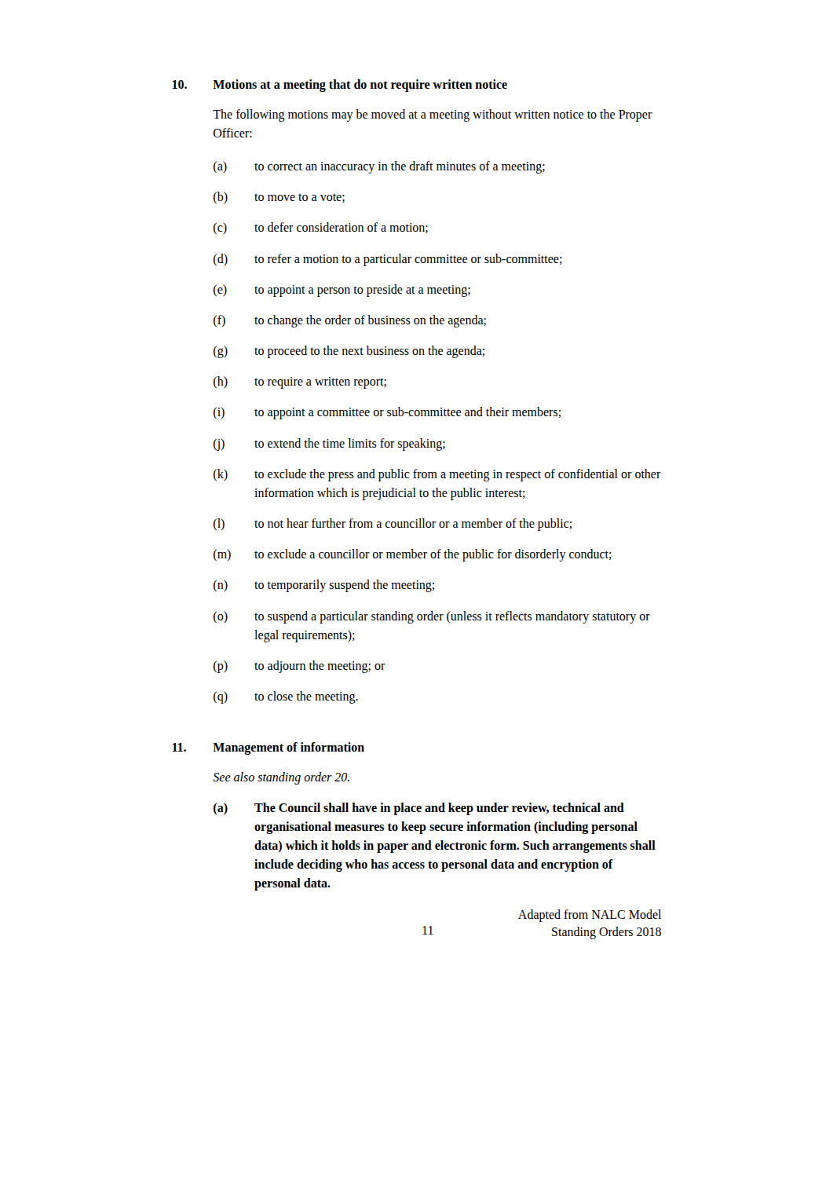10.
Motions at a meeting that do not require written notice
The following motions may be moved at a meeting without written notice to the Proper Officer:
(a) to correct an inaccuracy in the draft minutes of a meeting;
(b) to move to a vote;
(c) to defer consideration of a motion;
(d) to refer a motion to a particular committee or sub-committee;
(e) to appoint a person to preside at a meeting;
(f) to change the order of business on the agenda;
(g) to proceed to the next business on the agenda;
(h) to require a written report;
(i) to appoint a committee or sub-committee and their members;
(j) to extend the time limits for speaking;
(k) to exclude the press and public from a meeting in respect of confidential or other information which is prejudicial to the public interest;
(l) to not hear further from a councillor or a member of the public;
(m) to exclude a councillor or member of the public for disorderly conduct;
(n) to temporarily suspend the meeting;
(o) to suspend a particular standing order (unless it reflects mandatory statutory or legal requirements);
(p) to adjourn the meeting; or
(q) to close the meeting.
11.
Management of information
See also standing order 20.
(a) The Council shall have in place and keep under review, technical and organisational measures to keep secure information (including personal data) which it holds in paper and electronic form. Such arrangements shall include deciding who has access to personal data and encryption of personal data.
11
Adapted from NALC Model
Standing Orders 2018